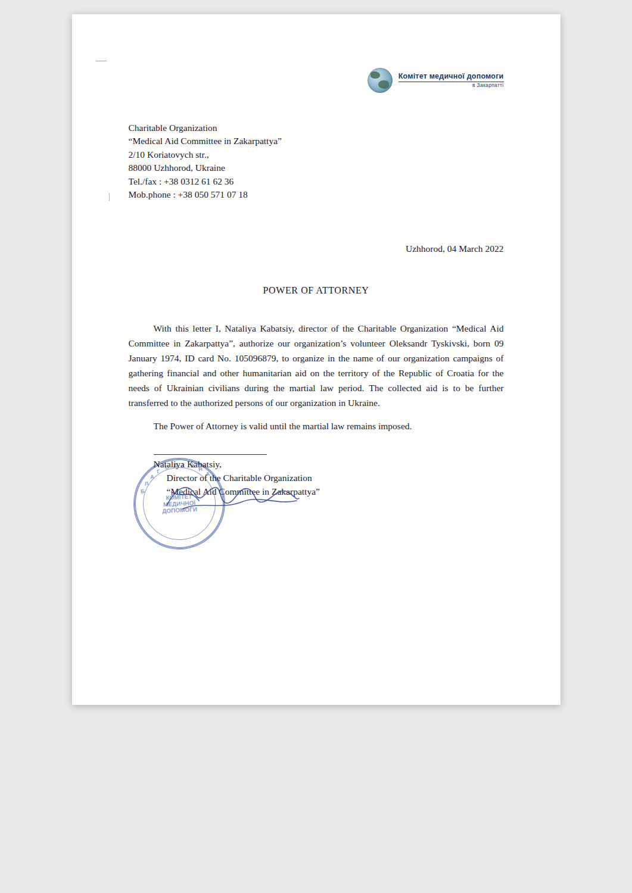Комітет медичної допомоги
в Закарпатті
Charitable Organization
“Medical Aid Committee in Zakarpattya”
2/10 Koriatovych str.,
88000 Uzhhorod, Ukraine
Tel./fax : +38 0312 61 62 36
Mob.phone : +38 050 571 07 18
Uzhhorod, 04 March 2022
POWER OF ATTORNEY
With this letter I, Nataliya Kabatsiy, director of the Charitable Organization “Medical Aid Committee in Zakarpattya”, authorize our organization’s volunteer Oleksandr Tyskivski, born 09 January 1974, ID card No. 105096879, to organize in the name of our organization campaigns of gathering financial and other humanitarian aid on the territory of the Republic of Croatia for the needs of Ukrainian civilians during the martial law period. The collected aid is to be further transferred to the authorized persons of our organization in Ukraine.
The Power of Attorney is valid until the martial law remains imposed.
Б Л А Г О Д І Й Н А
КОМІТЕТ
МЕДИЧНОЇ
ДОПОМОГИ
Nataliya Kabatsiy,
Director of the Charitable Organization
“Medical Aid Committee in Zakarpattya”